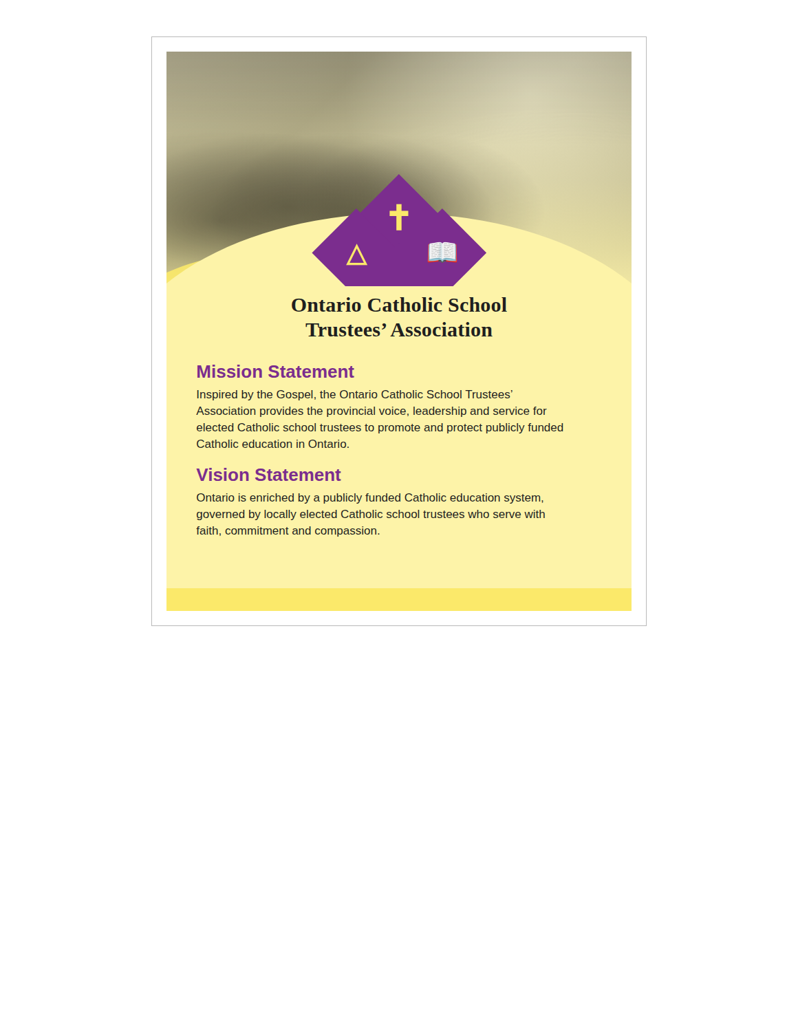✝
△
📖
Ontario Catholic School
Trustees’ Association
Mission Statement
Inspired by the Gospel, the Ontario Catholic School Trustees’ Association provides the provincial voice, leadership and service for elected Catholic school trustees to promote and protect publicly funded Catholic education in Ontario.
Vision Statement
Ontario is enriched by a publicly funded Catholic education system, governed by locally elected Catholic school trustees who serve with faith, commitment and compassion.